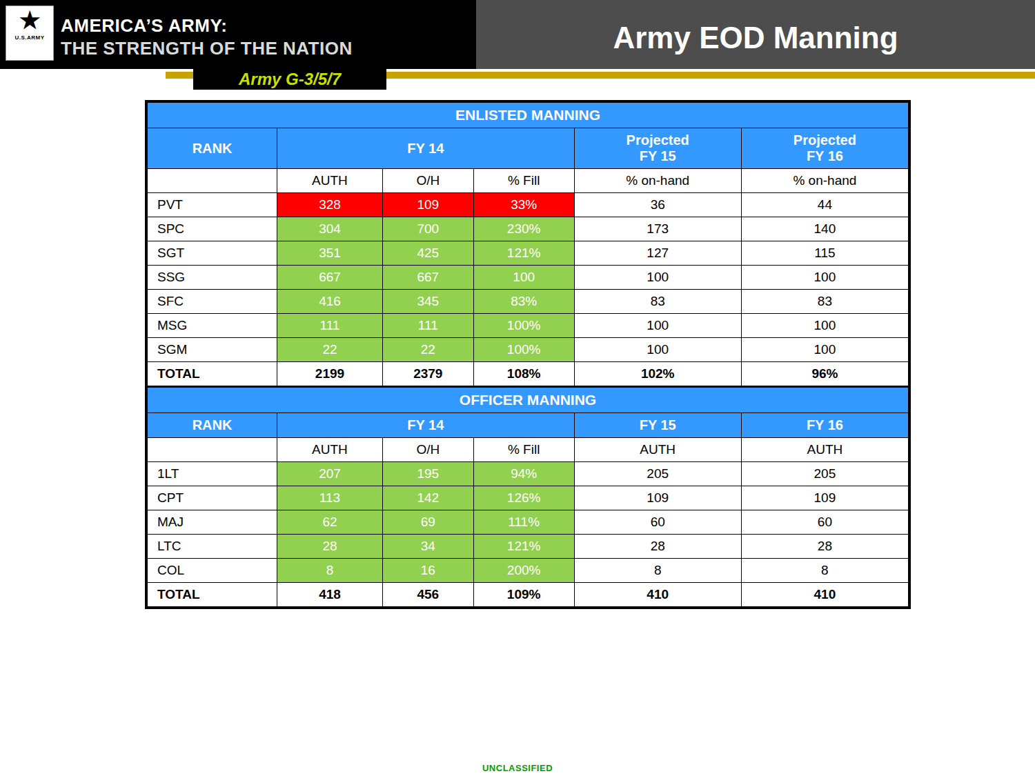UNCLASSIFIED
★ U.S.ARMY
AMERICA’S ARMY:
THE STRENGTH OF THE NATION
Army EOD Manning
Army G-3/5/7
| ENLISTED MANNING |
| RANK | FY 14 | Projected FY 15 | Projected FY 16 |
| | AUTH | O/H | % Fill | % on-hand | % on-hand |
| PVT | 328 | 109 | 33% | 36 | 44 |
| SPC | 304 | 700 | 230% | 173 | 140 |
| SGT | 351 | 425 | 121% | 127 | 115 |
| SSG | 667 | 667 | 100 | 100 | 100 |
| SFC | 416 | 345 | 83% | 83 | 83 |
| MSG | 111 | 111 | 100% | 100 | 100 |
| SGM | 22 | 22 | 100% | 100 | 100 |
| TOTAL | 2199 | 2379 | 108% | 102% | 96% |
| OFFICER MANNING |
| RANK | FY 14 | FY 15 | FY 16 |
| | AUTH | O/H | % Fill | AUTH | AUTH |
| 1LT | 207 | 195 | 94% | 205 | 205 |
| CPT | 113 | 142 | 126% | 109 | 109 |
| MAJ | 62 | 69 | 111% | 60 | 60 |
| LTC | 28 | 34 | 121% | 28 | 28 |
| COL | 8 | 16 | 200% | 8 | 8 |
| TOTAL | 418 | 456 | 109% | 410 | 410 |
UNCLASSIFIED